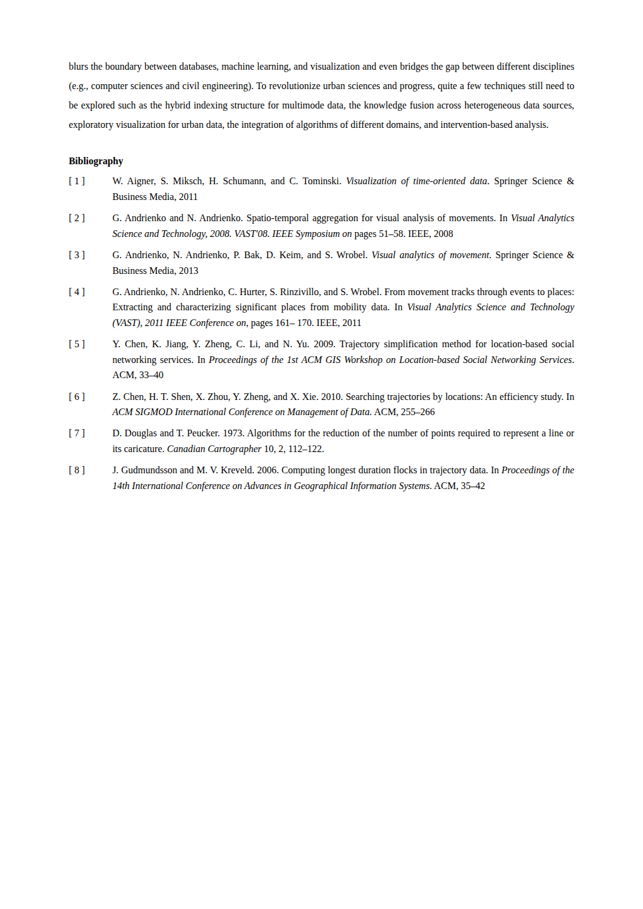blurs the boundary between databases, machine learning, and visualization and even bridges the gap between different disciplines (e.g., computer sciences and civil engineering). To revolutionize urban sciences and progress, quite a few techniques still need to be explored such as the hybrid indexing structure for multimode data, the knowledge fusion across heterogeneous data sources, exploratory visualization for urban data, the integration of algorithms of different domains, and intervention-based analysis.
Bibliography
[ 1 ] W. Aigner, S. Miksch, H. Schumann, and C. Tominski. Visualization of time-oriented data. Springer Science & Business Media, 2011
[ 2 ] G. Andrienko and N. Andrienko. Spatio-temporal aggregation for visual analysis of movements. In Visual Analytics Science and Technology, 2008. VAST'08. IEEE Symposium on pages 51–58. IEEE, 2008
[ 3 ] G. Andrienko, N. Andrienko, P. Bak, D. Keim, and S. Wrobel. Visual analytics of movement. Springer Science & Business Media, 2013
[ 4 ] G. Andrienko, N. Andrienko, C. Hurter, S. Rinzivillo, and S. Wrobel. From movement tracks through events to places: Extracting and characterizing significant places from mobility data. In Visual Analytics Science and Technology (VAST), 2011 IEEE Conference on, pages 161– 170. IEEE, 2011
[ 5 ] Y. Chen, K. Jiang, Y. Zheng, C. Li, and N. Yu. 2009. Trajectory simplification method for location-based social networking services. In Proceedings of the 1st ACM GIS Workshop on Location-based Social Networking Services. ACM, 33–40
[ 6 ] Z. Chen, H. T. Shen, X. Zhou, Y. Zheng, and X. Xie. 2010. Searching trajectories by locations: An efficiency study. In ACM SIGMOD International Conference on Management of Data. ACM, 255–266
[ 7 ] D. Douglas and T. Peucker. 1973. Algorithms for the reduction of the number of points required to represent a line or its caricature. Canadian Cartographer 10, 2, 112–122.
[ 8 ] J. Gudmundsson and M. V. Kreveld. 2006. Computing longest duration flocks in trajectory data. In Proceedings of the 14th International Conference on Advances in Geographical Information Systems. ACM, 35–42